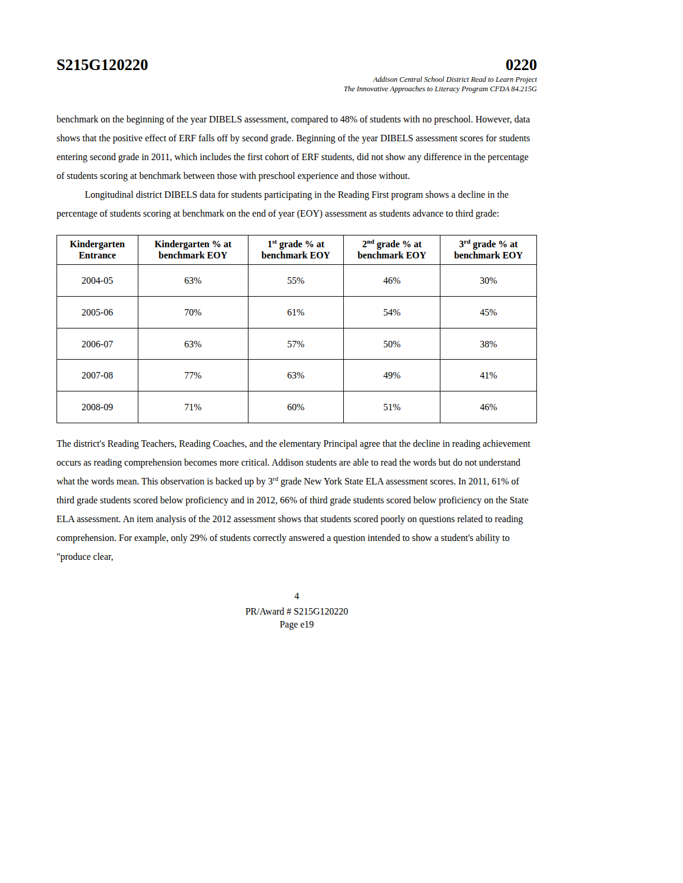S215G120220 0220
Addison Central School District Read to Learn Project
The Innovative Approaches to Literacy Program CFDA 84.215G
benchmark on the beginning of the year DIBELS assessment, compared to 48% of students with no preschool. However, data shows that the positive effect of ERF falls off by second grade. Beginning of the year DIBELS assessment scores for students entering second grade in 2011, which includes the first cohort of ERF students, did not show any difference in the percentage of students scoring at benchmark between those with preschool experience and those without.
Longitudinal district DIBELS data for students participating in the Reading First program shows a decline in the percentage of students scoring at benchmark on the end of year (EOY) assessment as students advance to third grade:
| Kindergarten Entrance | Kindergarten % at benchmark EOY | 1 st grade % at benchmark EOY | 2 nd grade % at benchmark EOY | 3 rd grade % at benchmark EOY |
| --- | --- | --- | --- | --- |
| 2004-05 | 63% | 55% | 46% | 30% |
| 2005-06 | 70% | 61% | 54% | 45% |
| 2006-07 | 63% | 57% | 50% | 38% |
| 2007-08 | 77% | 63% | 49% | 41% |
| 2008-09 | 71% | 60% | 51% | 46% |
The district's Reading Teachers, Reading Coaches, and the elementary Principal agree that the decline in reading achievement occurs as reading comprehension becomes more critical. Addison students are able to read the words but do not understand what the words mean. This observation is backed up by 3rd grade New York State ELA assessment scores. In 2011, 61% of third grade students scored below proficiency and in 2012, 66% of third grade students scored below proficiency on the State ELA assessment. An item analysis of the 2012 assessment shows that students scored poorly on questions related to reading comprehension. For example, only 29% of students correctly answered a question intended to show a student's ability to "produce clear,
4
PR/Award # S215G120220
Page e19